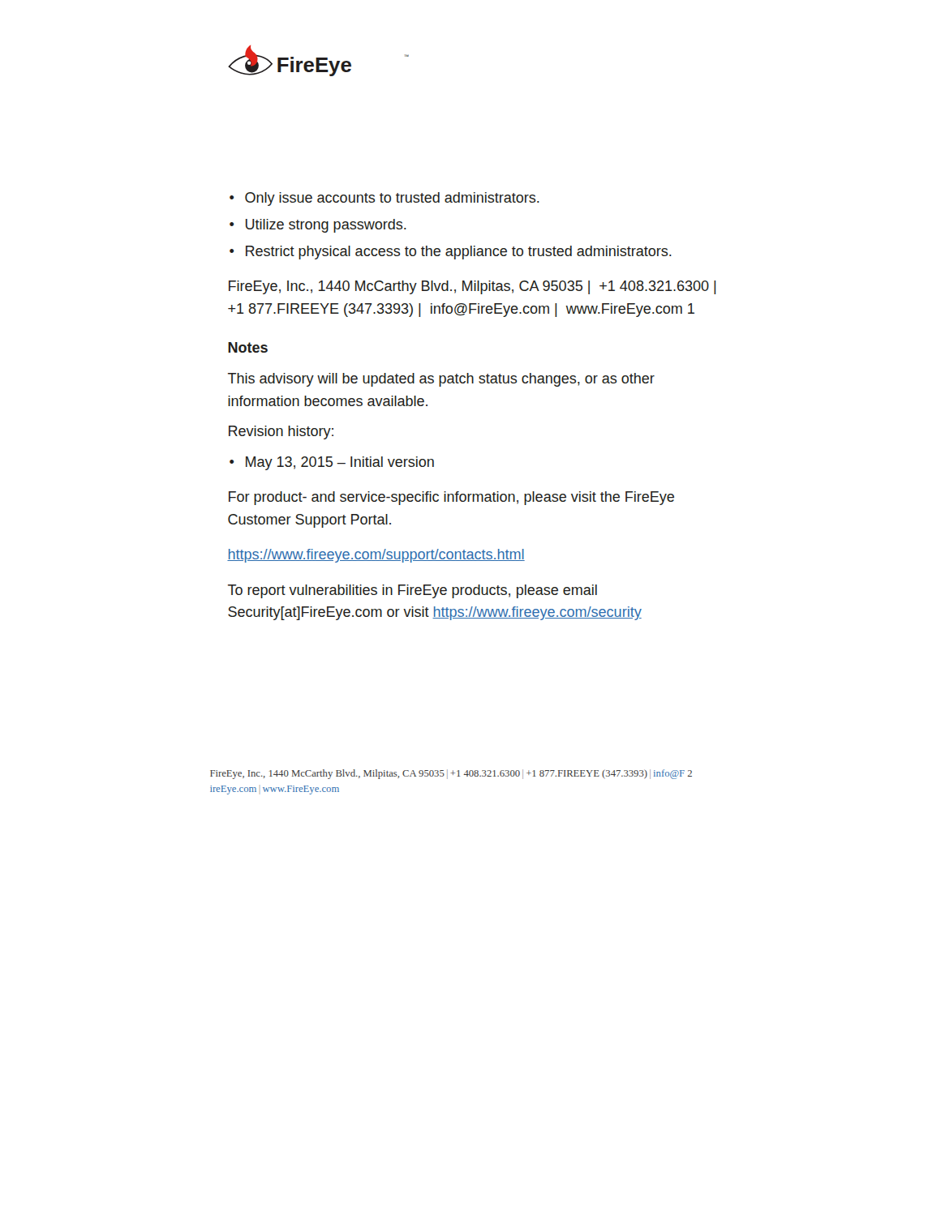FireEye ™
Only issue accounts to trusted administrators.
Utilize strong passwords.
Restrict physical access to the appliance to trusted administrators.
FireEye, Inc., 1440 McCarthy Blvd., Milpitas, CA 95035 | +1 408.321.6300 | +1 877.FIREEYE (347.3393) | info@FireEye.com | www.FireEye.com 1
Notes
This advisory will be updated as patch status changes, or as other information becomes available.
Revision history:
May 13, 2015 – Initial version
For product- and service-specific information, please visit the FireEye Customer Support Portal.
https://www.fireeye.com/support/contacts.html
To report vulnerabilities in FireEye products, please email Security[at]FireEye.com or visit https://www.fireeye.com/security
FireEye, Inc., 1440 McCarthy Blvd., Milpitas, CA 95035|+1 408.321.6300|+1 877.FIREEYE (347.3393)|info@FireEye.com|www.FireEye.com
2